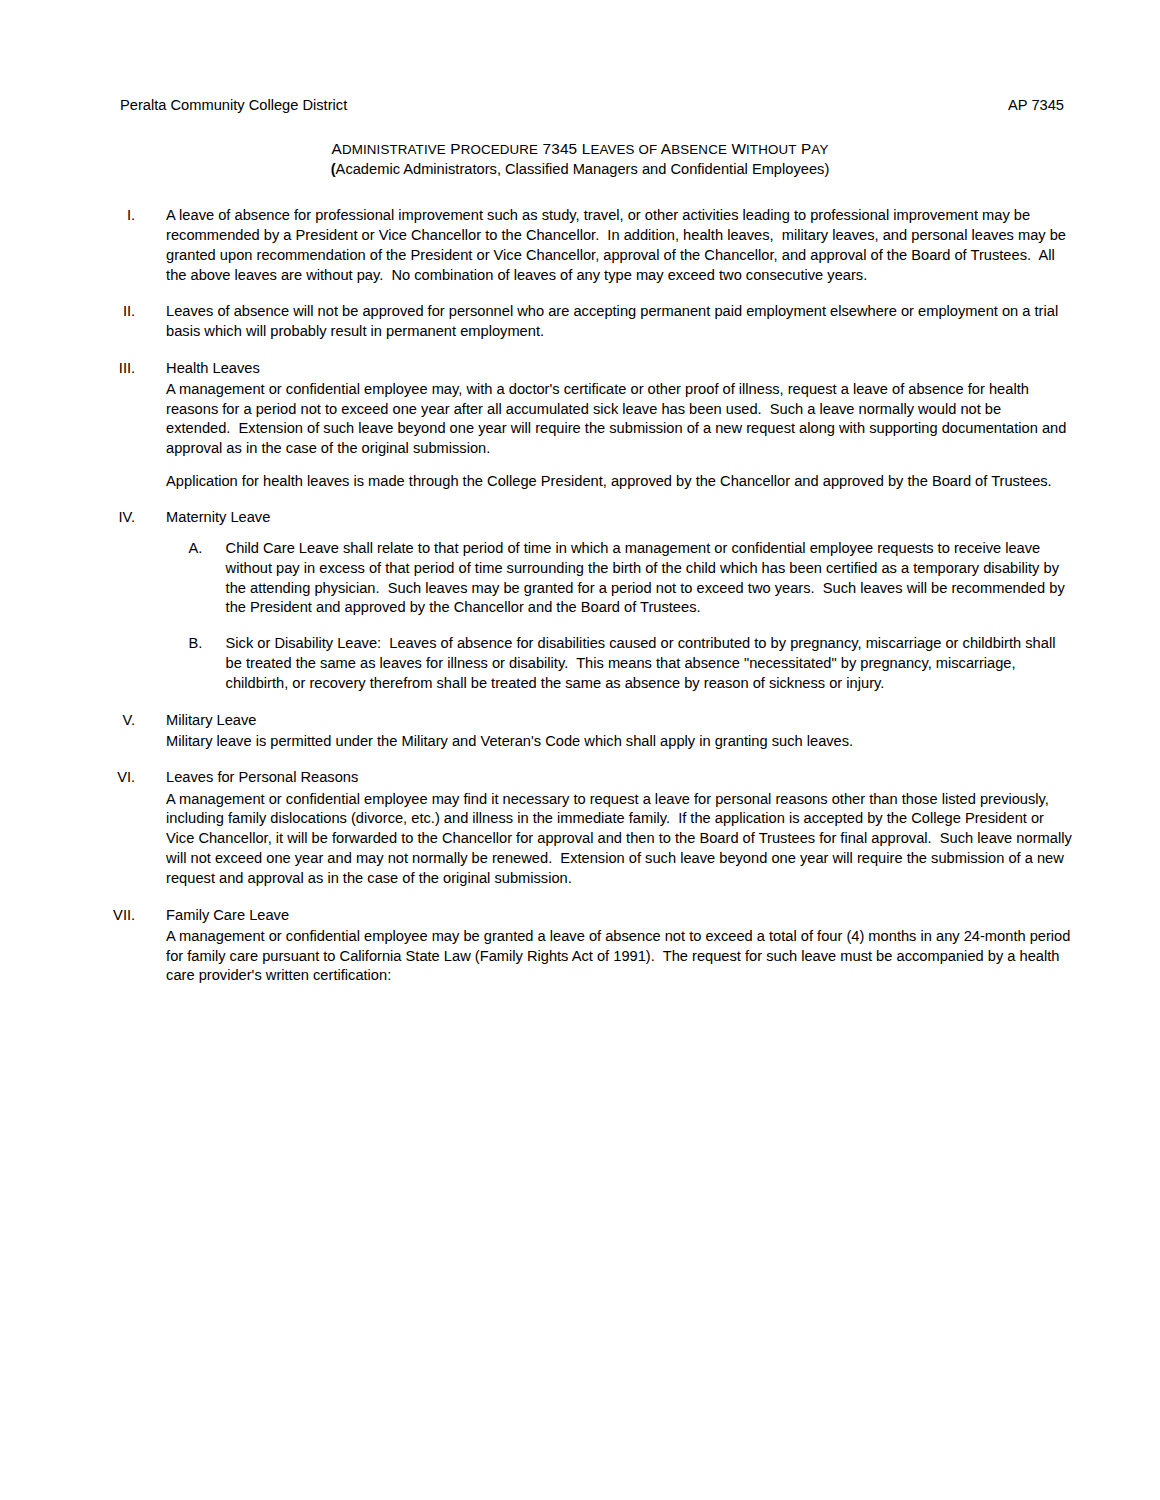Peralta Community College District AP 7345
ADMINISTRATIVE PROCEDURE 7345 LEAVES OF ABSENCE WITHOUT PAY
(Academic Administrators, Classified Managers and Confidential Employees)
A leave of absence for professional improvement such as study, travel, or other activities leading to professional improvement may be recommended by a President or Vice Chancellor to the Chancellor. In addition, health leaves, military leaves, and personal leaves may be granted upon recommendation of the President or Vice Chancellor, approval of the Chancellor, and approval of the Board of Trustees. All the above leaves are without pay. No combination of leaves of any type may exceed two consecutive years.
Leaves of absence will not be approved for personnel who are accepting permanent paid employment elsewhere or employment on a trial basis which will probably result in permanent employment.
Health Leaves
A management or confidential employee may, with a doctor's certificate or other proof of illness, request a leave of absence for health reasons for a period not to exceed one year after all accumulated sick leave has been used. Such a leave normally would not be extended. Extension of such leave beyond one year will require the submission of a new request along with supporting documentation and approval as in the case of the original submission.
Application for health leaves is made through the College President, approved by the Chancellor and approved by the Board of Trustees.
Maternity Leave
Child Care Leave shall relate to that period of time in which a management or confidential employee requests to receive leave without pay in excess of that period of time surrounding the birth of the child which has been certified as a temporary disability by the attending physician. Such leaves may be granted for a period not to exceed two years. Such leaves will be recommended by the President and approved by the Chancellor and the Board of Trustees.
Sick or Disability Leave: Leaves of absence for disabilities caused or contributed to by pregnancy, miscarriage or childbirth shall be treated the same as leaves for illness or disability. This means that absence "necessitated" by pregnancy, miscarriage, childbirth, or recovery therefrom shall be treated the same as absence by reason of sickness or injury.
Military Leave
Military leave is permitted under the Military and Veteran's Code which shall apply in granting such leaves.
Leaves for Personal Reasons
A management or confidential employee may find it necessary to request a leave for personal reasons other than those listed previously, including family dislocations (divorce, etc.) and illness in the immediate family. If the application is accepted by the College President or Vice Chancellor, it will be forwarded to the Chancellor for approval and then to the Board of Trustees for final approval. Such leave normally will not exceed one year and may not normally be renewed. Extension of such leave beyond one year will require the submission of a new request and approval as in the case of the original submission.
Family Care Leave
A management or confidential employee may be granted a leave of absence not to exceed a total of four (4) months in any 24-month period for family care pursuant to California State Law (Family Rights Act of 1991). The request for such leave must be accompanied by a health care provider's written certification: